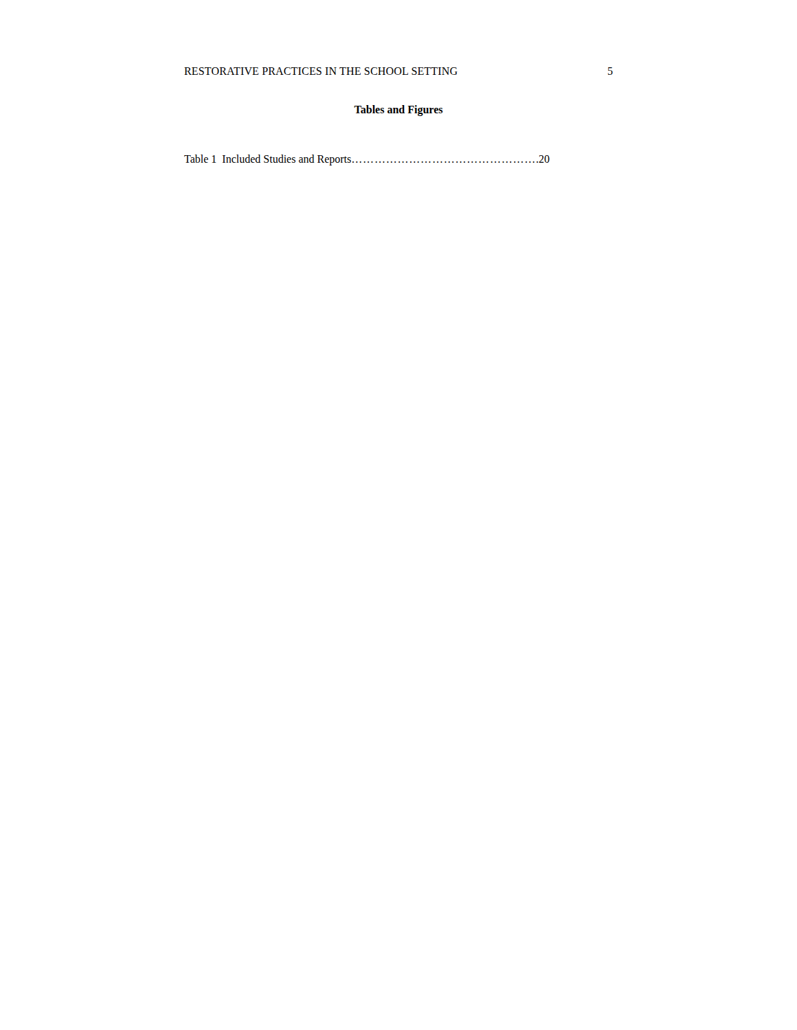Restorative Practices in the School Setting 5
Tables and Figures
Table 1 Included Studies and Reports………………………………………….20